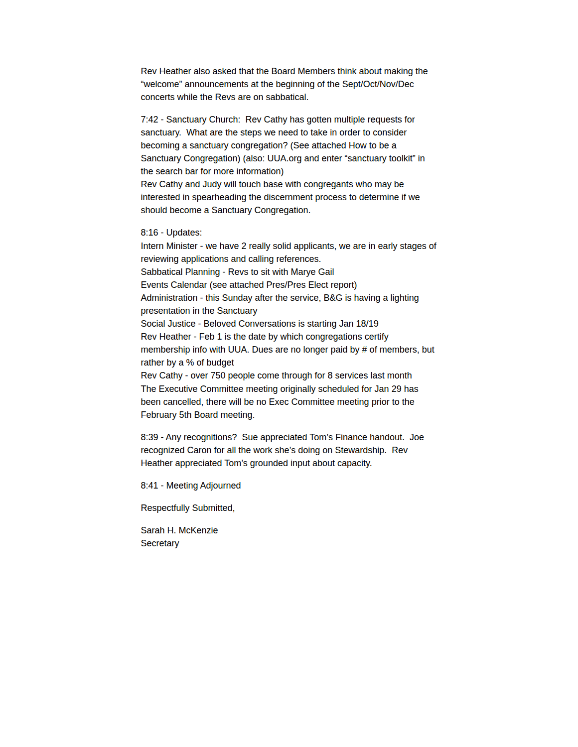Rev Heather also asked that the Board Members think about making the “welcome” announcements at the beginning of the Sept/Oct/Nov/Dec concerts while the Revs are on sabbatical.
7:42 - Sanctuary Church: Rev Cathy has gotten multiple requests for sanctuary. What are the steps we need to take in order to consider becoming a sanctuary congregation? (See attached How to be a Sanctuary Congregation) (also: UUA.org and enter “sanctuary toolkit” in the search bar for more information)
Rev Cathy and Judy will touch base with congregants who may be interested in spearheading the discernment process to determine if we should become a Sanctuary Congregation.
8:16 - Updates:
Intern Minister - we have 2 really solid applicants, we are in early stages of reviewing applications and calling references.
Sabbatical Planning - Revs to sit with Marye Gail
Events Calendar (see attached Pres/Pres Elect report)
Administration - this Sunday after the service, B&G is having a lighting presentation in the Sanctuary
Social Justice - Beloved Conversations is starting Jan 18/19
Rev Heather - Feb 1 is the date by which congregations certify membership info with UUA. Dues are no longer paid by # of members, but rather by a % of budget
Rev Cathy - over 750 people come through for 8 services last month
The Executive Committee meeting originally scheduled for Jan 29 has been cancelled, there will be no Exec Committee meeting prior to the February 5th Board meeting.
8:39 - Any recognitions? Sue appreciated Tom’s Finance handout. Joe recognized Caron for all the work she’s doing on Stewardship. Rev Heather appreciated Tom’s grounded input about capacity.
8:41 - Meeting Adjourned
Respectfully Submitted,
Sarah H. McKenzie
Secretary